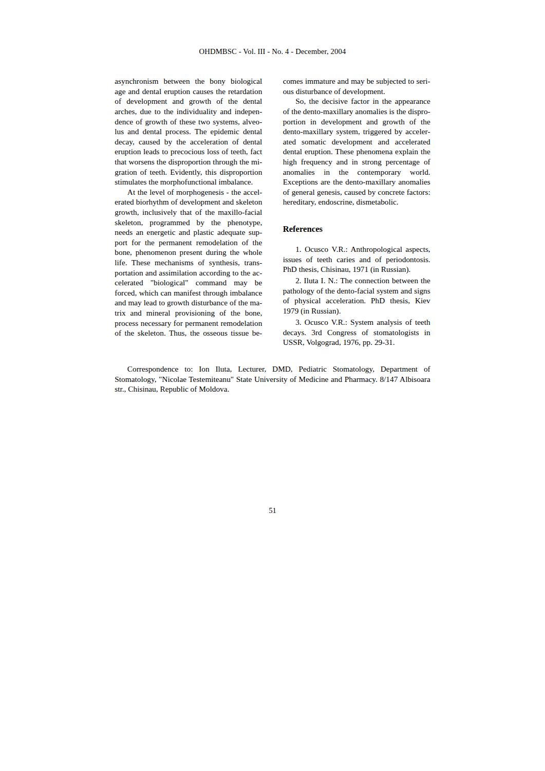OHDMBSC - Vol. III - No. 4 - December, 2004
asynchronism between the bony biological age and dental eruption causes the retardation of development and growth of the dental arches, due to the individuality and independence of growth of these two systems, alveolus and dental process. The epidemic dental decay, caused by the acceleration of dental eruption leads to precocious loss of teeth, fact that worsens the disproportion through the migration of teeth. Evidently, this disproportion stimulates the morphofunctional imbalance.
At the level of morphogenesis - the accelerated biorhythm of development and skeleton growth, inclusively that of the maxillo-facial skeleton, programmed by the phenotype, needs an energetic and plastic adequate support for the permanent remodelation of the bone, phenomenon present during the whole life. These mechanisms of synthesis, transportation and assimilation according to the accelerated "biological" command may be forced, which can manifest through imbalance and may lead to growth disturbance of the matrix and mineral provisioning of the bone, process necessary for permanent remodelation of the skeleton. Thus, the osseous tissue becomes immature and may be subjected to serious disturbance of development.
So, the decisive factor in the appearance of the dento-maxillary anomalies is the disproportion in development and growth of the dento-maxillary system, triggered by accelerated somatic development and accelerated dental eruption. These phenomena explain the high frequency and in strong percentage of anomalies in the contemporary world. Exceptions are the dento-maxillary anomalies of general genesis, caused by concrete factors: hereditary, endoscrine, dismetabolic.
References
1. Ocusco V.R.: Anthropological aspects, issues of teeth caries and of periodontosis. PhD thesis, Chisinau, 1971 (in Russian).
2. Iluta I. N.: The connection between the pathology of the dento-facial system and signs of physical acceleration. PhD thesis, Kiev 1979 (in Russian).
3. Ocusco V.R.: System analysis of teeth decays. 3rd Congress of stomatologists in USSR, Volgograd, 1976, pp. 29-31.
Correspondence to: Ion Iluta, Lecturer, DMD, Pediatric Stomatology, Department of Stomatology, "Nicolae Testemiteanu" State University of Medicine and Pharmacy. 8/147 Albisoara str., Chisinau, Republic of Moldova.
51